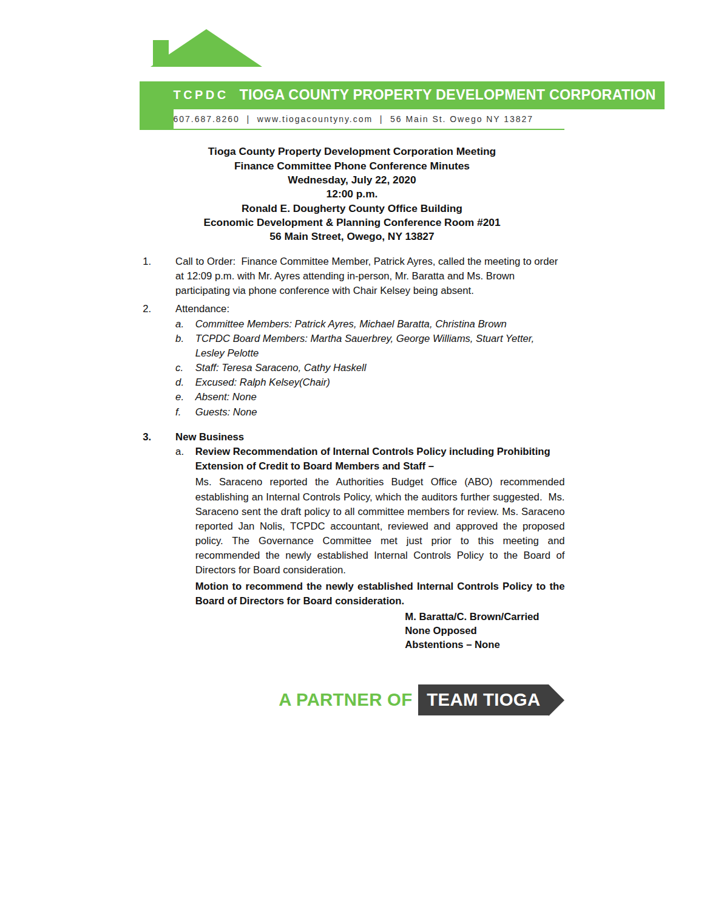TCPDC TIOGA COUNTY PROPERTY DEVELOPMENT CORPORATION
607.687.8260 | www.tiogacountyny.com | 56 Main St. Owego NY 13827
Tioga County Property Development Corporation Meeting
Finance Committee Phone Conference Minutes
Wednesday, July 22, 2020
12:00 p.m.
Ronald E. Dougherty County Office Building
Economic Development & Planning Conference Room #201
56 Main Street, Owego, NY 13827
Call to Order: Finance Committee Member, Patrick Ayres, called the meeting to order at 12:09 p.m. with Mr. Ayres attending in-person, Mr. Baratta and Ms. Brown participating via phone conference with Chair Kelsey being absent.
Attendance:
Committee Members: Patrick Ayres, Michael Baratta, Christina Brown
TCPDC Board Members: Martha Sauerbrey, George Williams, Stuart Yetter, Lesley Pelotte
Staff: Teresa Saraceno, Cathy Haskell
Excused: Ralph Kelsey(Chair)
Absent: None
Guests: None
New Business
Review Recommendation of Internal Controls Policy including Prohibiting Extension of Credit to Board Members and Staff –
Ms. Saraceno reported the Authorities Budget Office (ABO) recommended establishing an Internal Controls Policy, which the auditors further suggested. Ms. Saraceno sent the draft policy to all committee members for review. Ms. Saraceno reported Jan Nolis, TCPDC accountant, reviewed and approved the proposed policy. The Governance Committee met just prior to this meeting and recommended the newly established Internal Controls Policy to the Board of Directors for Board consideration.
Motion to recommend the newly established Internal Controls Policy to the Board of Directors for Board consideration.
M. Baratta/C. Brown/Carried
None Opposed
Abstentions – None
A PARTNER OF TEAM TIOGA